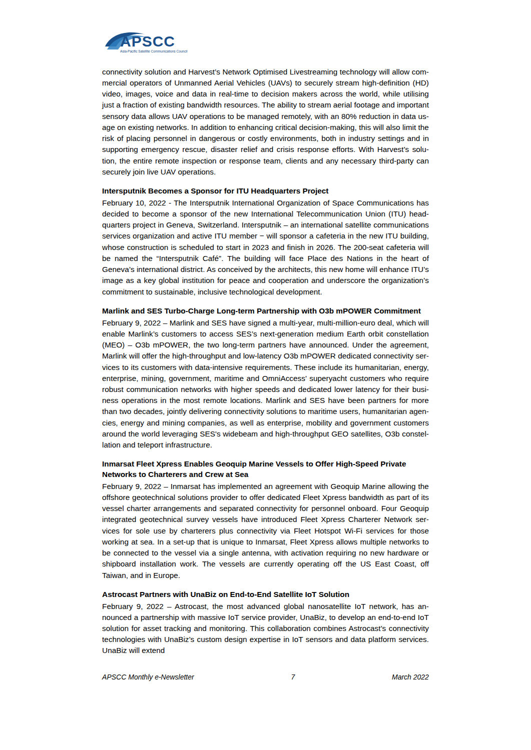APSCC Asia-Pacific Satellite Communications Council
connectivity solution and Harvest’s Network Optimised Livestreaming technology will allow commercial operators of Unmanned Aerial Vehicles (UAVs) to securely stream high-definition (HD) video, images, voice and data in real-time to decision makers across the world, while utilising just a fraction of existing bandwidth resources. The ability to stream aerial footage and important sensory data allows UAV operations to be managed remotely, with an 80% reduction in data usage on existing networks. In addition to enhancing critical decision-making, this will also limit the risk of placing personnel in dangerous or costly environments, both in industry settings and in supporting emergency rescue, disaster relief and crisis response efforts. With Harvest’s solution, the entire remote inspection or response team, clients and any necessary third-party can securely join live UAV operations.
Intersputnik Becomes a Sponsor for ITU Headquarters Project
February 10, 2022 - The Intersputnik International Organization of Space Communications has decided to become a sponsor of the new International Telecommunication Union (ITU) headquarters project in Geneva, Switzerland. Intersputnik – an international satellite communications services organization and active ITU member − will sponsor a cafeteria in the new ITU building, whose construction is scheduled to start in 2023 and finish in 2026. The 200-seat cafeteria will be named the “Intersputnik Café”. The building will face Place des Nations in the heart of Geneva’s international district. As conceived by the architects, this new home will enhance ITU’s image as a key global institution for peace and cooperation and underscore the organization’s commitment to sustainable, inclusive technological development.
Marlink and SES Turbo-Charge Long-term Partnership with O3b mPOWER Commitment
February 9, 2022 – Marlink and SES have signed a multi-year, multi-million-euro deal, which will enable Marlink’s customers to access SES’s next-generation medium Earth orbit constellation (MEO) – O3b mPOWER, the two long-term partners have announced. Under the agreement, Marlink will offer the high-throughput and low-latency O3b mPOWER dedicated connectivity services to its customers with data-intensive requirements. These include its humanitarian, energy, enterprise, mining, government, maritime and OmniAccess’ superyacht customers who require robust communication networks with higher speeds and dedicated lower latency for their business operations in the most remote locations. Marlink and SES have been partners for more than two decades, jointly delivering connectivity solutions to maritime users, humanitarian agencies, energy and mining companies, as well as enterprise, mobility and government customers around the world leveraging SES's widebeam and high-throughput GEO satellites, O3b constellation and teleport infrastructure.
Inmarsat Fleet Xpress Enables Geoquip Marine Vessels to Offer High-Speed Private Networks to Charterers and Crew at Sea
February 9, 2022 – Inmarsat has implemented an agreement with Geoquip Marine allowing the offshore geotechnical solutions provider to offer dedicated Fleet Xpress bandwidth as part of its vessel charter arrangements and separated connectivity for personnel onboard. Four Geoquip integrated geotechnical survey vessels have introduced Fleet Xpress Charterer Network services for sole use by charterers plus connectivity via Fleet Hotspot Wi-Fi services for those working at sea. In a set-up that is unique to Inmarsat, Fleet Xpress allows multiple networks to be connected to the vessel via a single antenna, with activation requiring no new hardware or shipboard installation work. The vessels are currently operating off the US East Coast, off Taiwan, and in Europe.
Astrocast Partners with UnaBiz on End-to-End Satellite IoT Solution
February 9, 2022 – Astrocast, the most advanced global nanosatellite IoT network, has announced a partnership with massive IoT service provider, UnaBiz, to develop an end-to-end IoT solution for asset tracking and monitoring. This collaboration combines Astrocast’s connectivity technologies with UnaBiz’s custom design expertise in IoT sensors and data platform services. UnaBiz will extend
APSCC Monthly e-Newsletter 7 March 2022